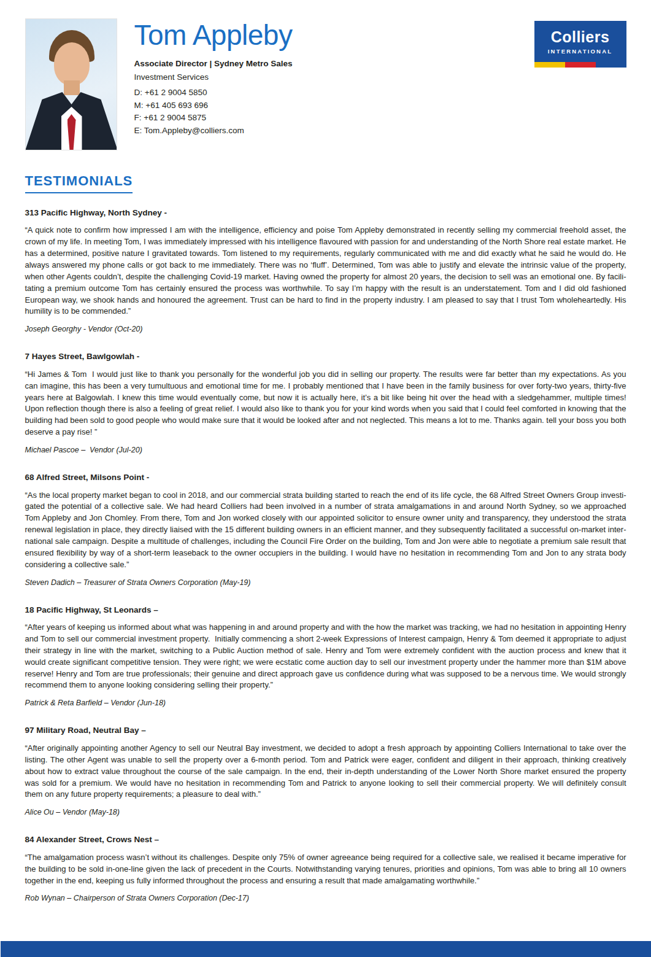Tom Appleby
Associate Director | Sydney Metro Sales
Investment Services
D: +61 2 9004 5850
M: +61 405 693 696
F: +61 2 9004 5875
E: Tom.Appleby@colliers.com
Colliers
INTERNATIONAL
TESTIMONIALS
313 Pacific Highway, North Sydney -
“A quick note to confirm how impressed I am with the intelligence, efficiency and poise Tom Appleby demonstrated in recently selling my commercial freehold asset, the crown of my life. In meeting Tom, I was immediately impressed with his intelligence flavoured with passion for and understanding of the North Shore real estate market. He has a determined, positive nature I gravitated towards. Tom listened to my requirements, regularly communicated with me and did exactly what he said he would do. He always answered my phone calls or got back to me immediately. There was no ‘fluff’. Determined, Tom was able to justify and elevate the intrinsic value of the property, when other Agents couldn’t, despite the challenging Covid-19 market. Having owned the property for almost 20 years, the decision to sell was an emotional one. By facilitating a premium outcome Tom has certainly ensured the process was worthwhile. To say I’m happy with the result is an understatement. Tom and I did old fashioned European way, we shook hands and honoured the agreement. Trust can be hard to find in the property industry. I am pleased to say that I trust Tom wholeheartedly. His humility is to be commended.”
Joseph Georghy - Vendor (Oct-20)
7 Hayes Street, Bawlgowlah -
“Hi James & Tom I would just like to thank you personally for the wonderful job you did in selling our property. The results were far better than my expectations. As you can imagine, this has been a very tumultuous and emotional time for me. I probably mentioned that I have been in the family business for over forty-two years, thirty-five years here at Balgowlah. I knew this time would eventually come, but now it is actually here, it’s a bit like being hit over the head with a sledgehammer, multiple times! Upon reflection though there is also a feeling of great relief. I would also like to thank you for your kind words when you said that I could feel comforted in knowing that the building had been sold to good people who would make sure that it would be looked after and not neglected. This means a lot to me. Thanks again. tell your boss you both deserve a pay rise! ”
Michael Pascoe – Vendor (Jul-20)
68 Alfred Street, Milsons Point -
“As the local property market began to cool in 2018, and our commercial strata building started to reach the end of its life cycle, the 68 Alfred Street Owners Group investigated the potential of a collective sale. We had heard Colliers had been involved in a number of strata amalgamations in and around North Sydney, so we approached Tom Appleby and Jon Chomley. From there, Tom and Jon worked closely with our appointed solicitor to ensure owner unity and transparency, they understood the strata renewal legislation in place, they directly liaised with the 15 different building owners in an efficient manner, and they subsequently facilitated a successful on-market international sale campaign. Despite a multitude of challenges, including the Council Fire Order on the building, Tom and Jon were able to negotiate a premium sale result that ensured flexibility by way of a short-term leaseback to the owner occupiers in the building. I would have no hesitation in recommending Tom and Jon to any strata body considering a collective sale.”
Steven Dadich – Treasurer of Strata Owners Corporation (May-19)
18 Pacific Highway, St Leonards –
“After years of keeping us informed about what was happening in and around property and with the how the market was tracking, we had no hesitation in appointing Henry and Tom to sell our commercial investment property. Initially commencing a short 2-week Expressions of Interest campaign, Henry & Tom deemed it appropriate to adjust their strategy in line with the market, switching to a Public Auction method of sale. Henry and Tom were extremely confident with the auction process and knew that it would create significant competitive tension. They were right; we were ecstatic come auction day to sell our investment property under the hammer more than $1M above reserve! Henry and Tom are true professionals; their genuine and direct approach gave us confidence during what was supposed to be a nervous time. We would strongly recommend them to anyone looking considering selling their property.”
Patrick & Reta Barfield – Vendor (Jun-18)
97 Military Road, Neutral Bay –
“After originally appointing another Agency to sell our Neutral Bay investment, we decided to adopt a fresh approach by appointing Colliers International to take over the listing. The other Agent was unable to sell the property over a 6-month period. Tom and Patrick were eager, confident and diligent in their approach, thinking creatively about how to extract value throughout the course of the sale campaign. In the end, their in-depth understanding of the Lower North Shore market ensured the property was sold for a premium. We would have no hesitation in recommending Tom and Patrick to anyone looking to sell their commercial property. We will definitely consult them on any future property requirements; a pleasure to deal with.”
Alice Ou – Vendor (May-18)
84 Alexander Street, Crows Nest –
“The amalgamation process wasn’t without its challenges. Despite only 75% of owner agreeance being required for a collective sale, we realised it became imperative for the building to be sold in-one-line given the lack of precedent in the Courts. Notwithstanding varying tenures, priorities and opinions, Tom was able to bring all 10 owners together in the end, keeping us fully informed throughout the process and ensuring a result that made amalgamating worthwhile.”
Rob Wynan – Chairperson of Strata Owners Corporation (Dec-17)